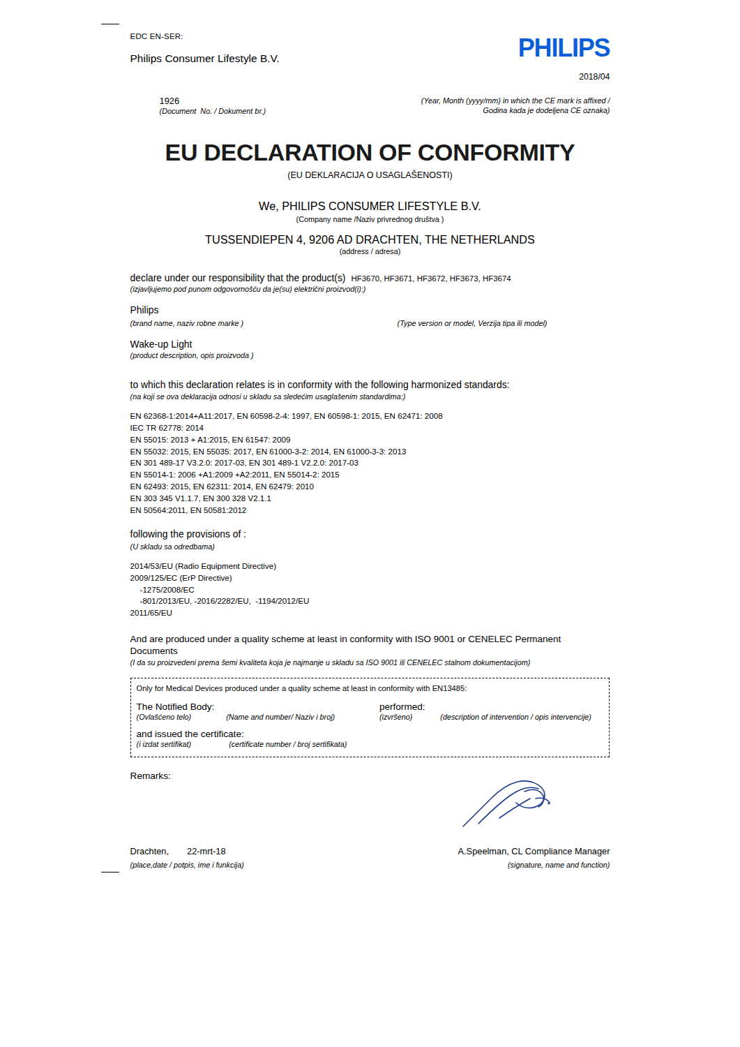EDC EN-SER:
Philips Consumer Lifestyle B.V.
PHILIPS
2018/04
1926
(Document No. / Dokument br.)
(Year, Month (yyyy/mm) in which the CE mark is affixed / Godina kada je dodeljena CE oznaka)
EU DECLARATION OF CONFORMITY
(EU DEKLARACIJA O USAGLAŠENOSTI)
We, PHILIPS CONSUMER LIFESTYLE B.V.
(Company name /Naziv privrednog društva )
TUSSENDIEPEN 4, 9206 AD DRACHTEN, THE NETHERLANDS
(address / adresa)
declare under our responsibility that the product(s)
HF3670, HF3671, HF3672, HF3673, HF3674
(izjavljujemo pod punom odgovornošću da je(su) električni proizvod(i):)
Philips
(brand name, naziv robne marke )
(Type version or model, Verzija tipa ili model)
Wake-up Light
(product description, opis proizvoda )
to which this declaration relates is in conformity with the following harmonized standards:
(na koji se ova deklaracija odnosi u skladu sa sledećim usaglašenim standardima:)
EN 62368-1:2014+A11:2017, EN 60598-2-4: 1997, EN 60598-1: 2015, EN 62471: 2008
IEC TR 62778: 2014
EN 55015: 2013 + A1:2015, EN 61547: 2009
EN 55032: 2015, EN 55035: 2017, EN 61000-3-2: 2014, EN 61000-3-3: 2013
EN 301 489-17 V3.2.0: 2017-03, EN 301 489-1 V2.2.0: 2017-03
EN 55014-1: 2006 +A1:2009 +A2:2011, EN 55014-2: 2015
EN 62493: 2015, EN 62311: 2014, EN 62479: 2010
EN 303 345 V1.1.7, EN 300 328 V2.1.1
EN 50564:2011, EN 50581:2012
following the provisions of :
(U skladu sa odredbama)
2014/53/EU (Radio Equipment Directive)
2009/125/EC (ErP Directive)
-1275/2008/EC
-801/2013/EU, -2016/2282/EU, -1194/2012/EU
2011/65/EU
And are produced under a quality scheme at least in conformity with ISO 9001 or CENELEC Permanent Documents
(I da su proizvedeni prema šemi kvaliteta koja je najmanje u skladu sa ISO 9001 ili CENELEC stalnom dokumentacijom)
Only for Medical Devices produced under a quality scheme at least in conformity with EN13485:
The Notified Body:
(Ovlašćeno telo)
(Name and number/ Naziv i broj)
performed:
(izvršeno)
(description of intervention / opis intervencije)
and issued the certificate:
(i izdat sertifikat)
(certificate number / broj sertifikata)
Remarks:
Drachten,22-mrt-18
(place,date / potpis, ime i funkcija)
A.Speelman, CL Compliance Manager
(signature, name and function)